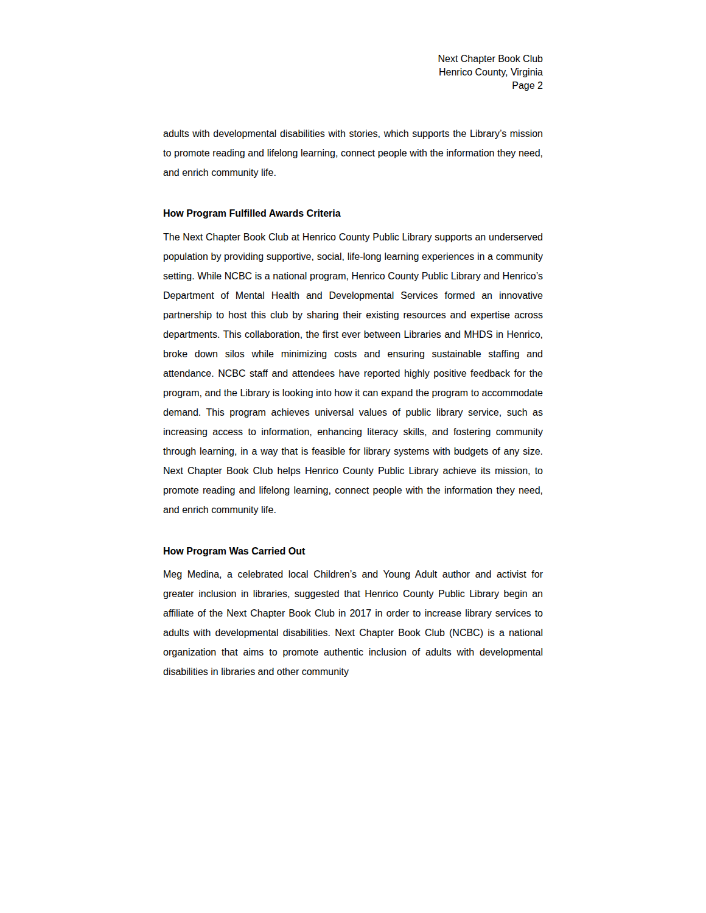Next Chapter Book Club
Henrico County, Virginia
Page 2
adults with developmental disabilities with stories, which supports the Library’s mission to promote reading and lifelong learning, connect people with the information they need, and enrich community life.
How Program Fulfilled Awards Criteria
The Next Chapter Book Club at Henrico County Public Library supports an underserved population by providing supportive, social, life-long learning experiences in a community setting. While NCBC is a national program, Henrico County Public Library and Henrico’s Department of Mental Health and Developmental Services formed an innovative partnership to host this club by sharing their existing resources and expertise across departments. This collaboration, the first ever between Libraries and MHDS in Henrico, broke down silos while minimizing costs and ensuring sustainable staffing and attendance. NCBC staff and attendees have reported highly positive feedback for the program, and the Library is looking into how it can expand the program to accommodate demand. This program achieves universal values of public library service, such as increasing access to information, enhancing literacy skills, and fostering community through learning, in a way that is feasible for library systems with budgets of any size. Next Chapter Book Club helps Henrico County Public Library achieve its mission, to promote reading and lifelong learning, connect people with the information they need, and enrich community life.
How Program Was Carried Out
Meg Medina, a celebrated local Children’s and Young Adult author and activist for greater inclusion in libraries, suggested that Henrico County Public Library begin an affiliate of the Next Chapter Book Club in 2017 in order to increase library services to adults with developmental disabilities. Next Chapter Book Club (NCBC) is a national organization that aims to promote authentic inclusion of adults with developmental disabilities in libraries and other community